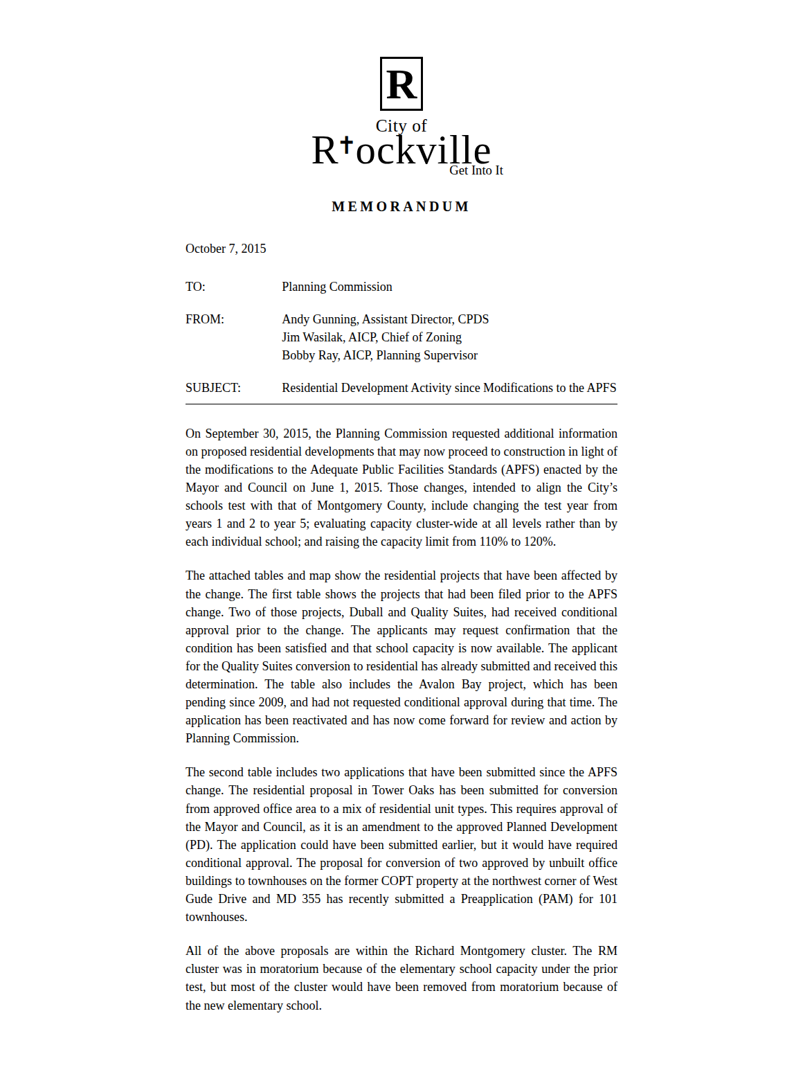R
City of
R✝ockville
Get Into It
MEMORANDUM
October 7, 2015
| TO: | Planning Commission |
| FROM: | Andy Gunning, Assistant Director, CPDS Jim Wasilak, AICP, Chief of Zoning Bobby Ray, AICP, Planning Supervisor |
| SUBJECT: | Residential Development Activity since Modifications to the APFS |
On September 30, 2015, the Planning Commission requested additional information on proposed residential developments that may now proceed to construction in light of the modifications to the Adequate Public Facilities Standards (APFS) enacted by the Mayor and Council on June 1, 2015. Those changes, intended to align the City’s schools test with that of Montgomery County, include changing the test year from years 1 and 2 to year 5; evaluating capacity cluster-wide at all levels rather than by each individual school; and raising the capacity limit from 110% to 120%.
The attached tables and map show the residential projects that have been affected by the change. The first table shows the projects that had been filed prior to the APFS change. Two of those projects, Duball and Quality Suites, had received conditional approval prior to the change. The applicants may request confirmation that the condition has been satisfied and that school capacity is now available. The applicant for the Quality Suites conversion to residential has already submitted and received this determination. The table also includes the Avalon Bay project, which has been pending since 2009, and had not requested conditional approval during that time. The application has been reactivated and has now come forward for review and action by Planning Commission.
The second table includes two applications that have been submitted since the APFS change. The residential proposal in Tower Oaks has been submitted for conversion from approved office area to a mix of residential unit types. This requires approval of the Mayor and Council, as it is an amendment to the approved Planned Development (PD). The application could have been submitted earlier, but it would have required conditional approval. The proposal for conversion of two approved by unbuilt office buildings to townhouses on the former COPT property at the northwest corner of West Gude Drive and MD 355 has recently submitted a Preapplication (PAM) for 101 townhouses.
All of the above proposals are within the Richard Montgomery cluster. The RM cluster was in moratorium because of the elementary school capacity under the prior test, but most of the cluster would have been removed from moratorium because of the new elementary school.